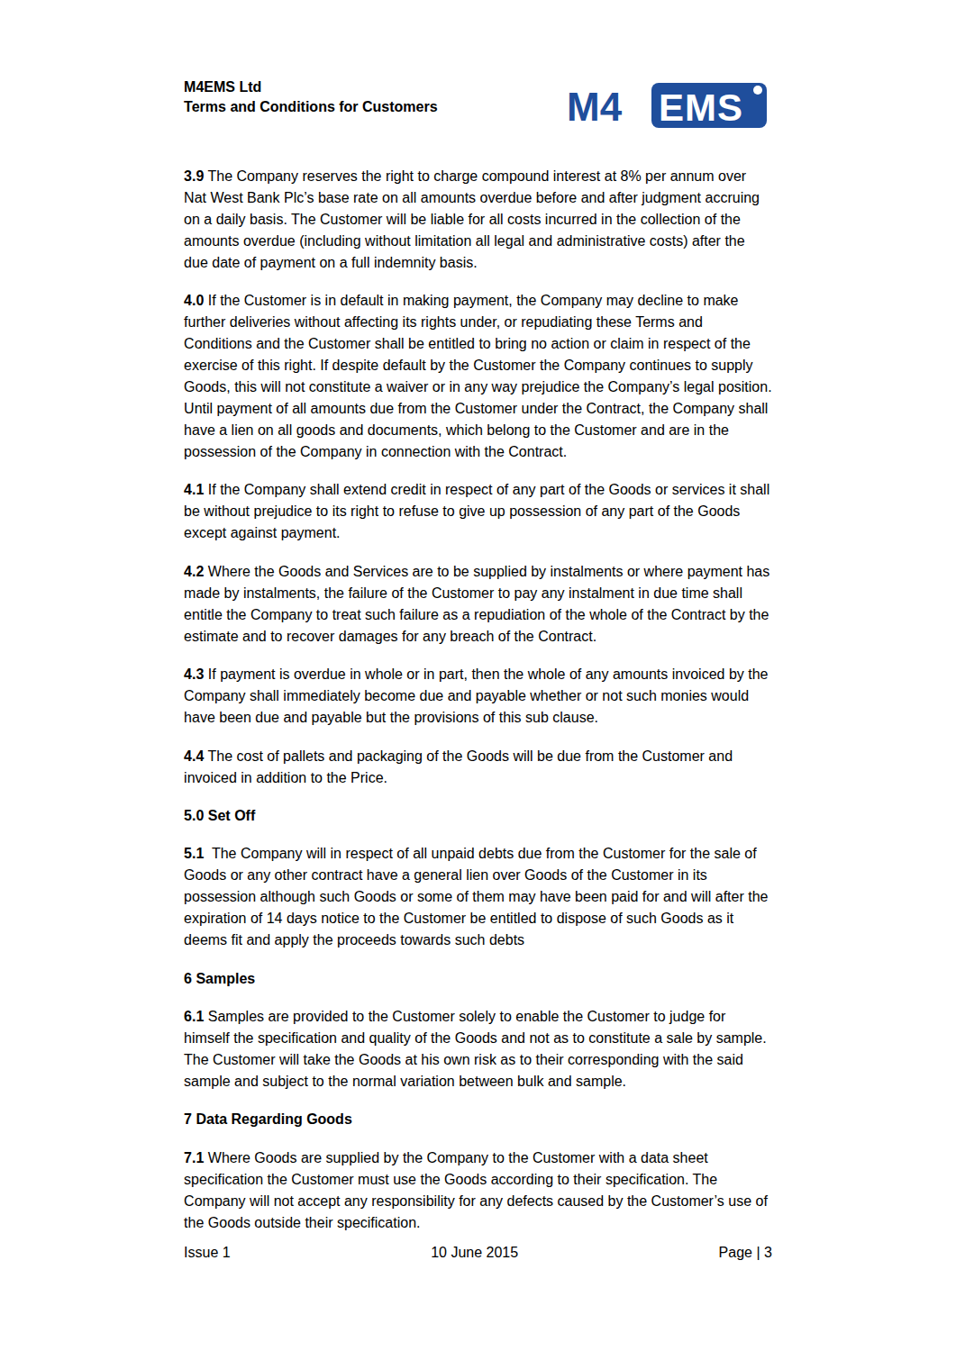M4EMS Ltd
Terms and Conditions for Customers
M4EMS logo M4 EMS
3.9 The Company reserves the right to charge compound interest at 8% per annum over Nat West Bank Plc’s base rate on all amounts overdue before and after judgment accruing on a daily basis. The Customer will be liable for all costs incurred in the collection of the amounts overdue (including without limitation all legal and administrative costs) after the due date of payment on a full indemnity basis.
4.0 If the Customer is in default in making payment, the Company may decline to make further deliveries without affecting its rights under, or repudiating these Terms and Conditions and the Customer shall be entitled to bring no action or claim in respect of the exercise of this right. If despite default by the Customer the Company continues to supply Goods, this will not constitute a waiver or in any way prejudice the Company’s legal position. Until payment of all amounts due from the Customer under the Contract, the Company shall have a lien on all goods and documents, which belong to the Customer and are in the possession of the Company in connection with the Contract.
4.1 If the Company shall extend credit in respect of any part of the Goods or services it shall be without prejudice to its right to refuse to give up possession of any part of the Goods except against payment.
4.2 Where the Goods and Services are to be supplied by instalments or where payment has made by instalments, the failure of the Customer to pay any instalment in due time shall entitle the Company to treat such failure as a repudiation of the whole of the Contract by the estimate and to recover damages for any breach of the Contract.
4.3 If payment is overdue in whole or in part, then the whole of any amounts invoiced by the Company shall immediately become due and payable whether or not such monies would have been due and payable but the provisions of this sub clause.
4.4 The cost of pallets and packaging of the Goods will be due from the Customer and invoiced in addition to the Price.
5.0 Set Off
5.1 The Company will in respect of all unpaid debts due from the Customer for the sale of Goods or any other contract have a general lien over Goods of the Customer in its possession although such Goods or some of them may have been paid for and will after the expiration of 14 days notice to the Customer be entitled to dispose of such Goods as it deems fit and apply the proceeds towards such debts
6 Samples
6.1 Samples are provided to the Customer solely to enable the Customer to judge for himself the specification and quality of the Goods and not as to constitute a sale by sample. The Customer will take the Goods at his own risk as to their corresponding with the said sample and subject to the normal variation between bulk and sample.
7 Data Regarding Goods
7.1 Where Goods are supplied by the Company to the Customer with a data sheet specification the Customer must use the Goods according to their specification. The Company will not accept any responsibility for any defects caused by the Customer’s use of the Goods outside their specification.
Issue 1
10 June 2015
Page | 3